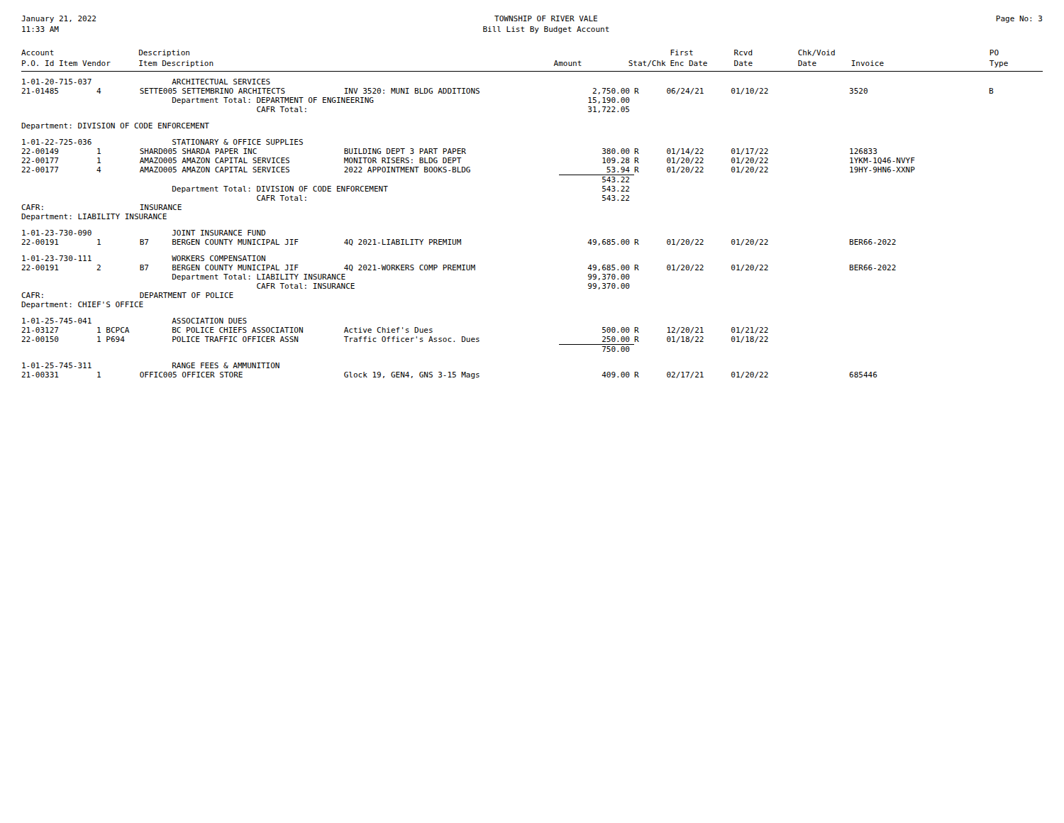January 21, 2022 11:33 AM
TOWNSHIP OF RIVER VALE
Bill List By Budget Account
Page No: 3
| Account | Description | | | | First | Rcvd | Chk/Void | | PO |
| --- | --- | --- | --- | --- | --- | --- | --- | --- | --- |
| P.O. Id Item Vendor | Item Description | | Amount | Stat/Chk | Enc Date | Date | Date | Invoice | Type |
| 1-01-20-715-037 | ARCHITECTUAL SERVICES |
| 21-01485 | 4 | SETTE005 SETTEMBRINO ARCHITECTS | INV 3520: MUNI BLDG ADDITIONS | 2,750.00 | R | 06/24/21 | 01/10/22 | | 3520 | B |
| | Department Total: DEPARTMENT OF ENGINEERING | 15,190.00 | |
| | CAFR Total: | 31,722.05 | |
| Department: DIVISION OF CODE ENFORCEMENT |
| 1-01-22-725-036 | STATIONARY & OFFICE SUPPLIES |
| 22-00149 | 1 | SHARD005 SHARDA PAPER INC | BUILDING DEPT 3 PART PAPER | 380.00 | R | 01/14/22 | 01/17/22 | | 126833 | |
| 22-00177 | 1 | AMAZO005 AMAZON CAPITAL SERVICES | MONITOR RISERS: BLDG DEPT | 109.28 | R | 01/20/22 | 01/20/22 | | 1YKM-1Q46-NVYF | |
| 22-00177 | 4 | AMAZO005 AMAZON CAPITAL SERVICES | 2022 APPOINTMENT BOOKS-BLDG | 53.94 | R | 01/20/22 | 01/20/22 | | 19HY-9HN6-XXNP | |
| | 543.22 | |
| | Department Total: DIVISION OF CODE ENFORCEMENT | 543.22 | |
| | CAFR Total: | 543.22 | |
| CAFR: | INSURANCE |
| Department: LIABILITY INSURANCE |
| 1-01-23-730-090 | JOINT INSURANCE FUND |
| 22-00191 | 1 | B7 | BERGEN COUNTY MUNICIPAL JIF | 4Q 2021-LIABILITY PREMIUM | 49,685.00 | R | 01/20/22 | 01/20/22 | | BER66-2022 | |
| 1-01-23-730-111 | WORKERS COMPENSATION |
| 22-00191 | 2 | B7 | BERGEN COUNTY MUNICIPAL JIF | 4Q 2021-WORKERS COMP PREMIUM | 49,685.00 | R | 01/20/22 | 01/20/22 | | BER66-2022 | |
| | Department Total: LIABILITY INSURANCE | 99,370.00 | |
| | CAFR Total: INSURANCE | 99,370.00 | |
| CAFR: | DEPARTMENT OF POLICE |
| Department: CHIEF'S OFFICE |
| 1-01-25-745-041 | ASSOCIATION DUES |
| 21-03127 | 1 BCPCA | BC POLICE CHIEFS ASSOCIATION | Active Chief's Dues | 500.00 | R | 12/20/21 | 01/21/22 | | | |
| 22-00150 | 1 P694 | POLICE TRAFFIC OFFICER ASSN | Traffic Officer's Assoc. Dues | 250.00 | R | 01/18/22 | 01/18/22 | | | |
| | 750.00 | |
| 1-01-25-745-311 | RANGE FEES & AMMUNITION |
| 21-00331 | 1 | OFFIC005 OFFICER STORE | Glock 19, GEN4, GNS 3-15 Mags | 409.00 | R | 02/17/21 | 01/20/22 | | 685446 | |